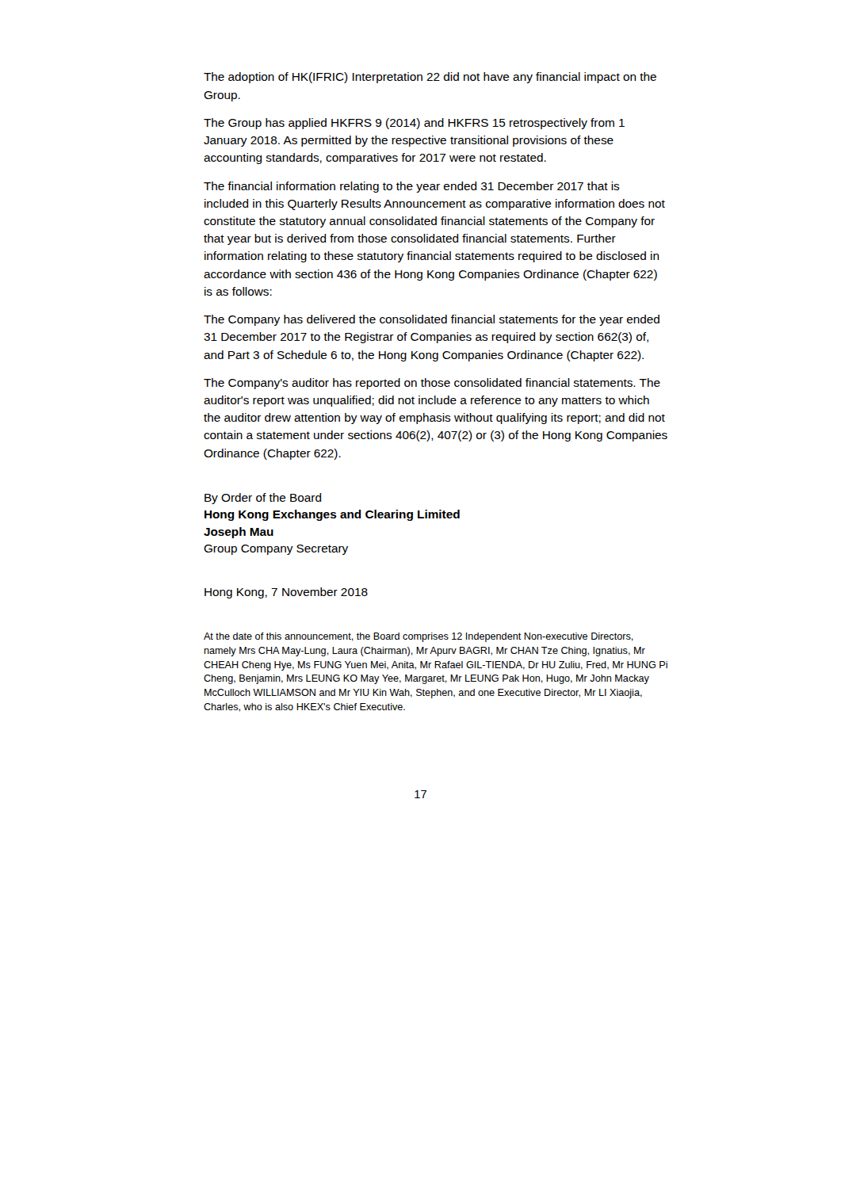The adoption of HK(IFRIC) Interpretation 22 did not have any financial impact on the Group.
The Group has applied HKFRS 9 (2014) and HKFRS 15 retrospectively from 1 January 2018. As permitted by the respective transitional provisions of these accounting standards, comparatives for 2017 were not restated.
The financial information relating to the year ended 31 December 2017 that is included in this Quarterly Results Announcement as comparative information does not constitute the statutory annual consolidated financial statements of the Company for that year but is derived from those consolidated financial statements. Further information relating to these statutory financial statements required to be disclosed in accordance with section 436 of the Hong Kong Companies Ordinance (Chapter 622) is as follows:
The Company has delivered the consolidated financial statements for the year ended 31 December 2017 to the Registrar of Companies as required by section 662(3) of, and Part 3 of Schedule 6 to, the Hong Kong Companies Ordinance (Chapter 622).
The Company's auditor has reported on those consolidated financial statements. The auditor's report was unqualified; did not include a reference to any matters to which the auditor drew attention by way of emphasis without qualifying its report; and did not contain a statement under sections 406(2), 407(2) or (3) of the Hong Kong Companies Ordinance (Chapter 622).
By Order of the Board
Hong Kong Exchanges and Clearing Limited
Joseph Mau
Group Company Secretary
Hong Kong, 7 November 2018
At the date of this announcement, the Board comprises 12 Independent Non-executive Directors, namely Mrs CHA May-Lung, Laura (Chairman), Mr Apurv BAGRI, Mr CHAN Tze Ching, Ignatius, Mr CHEAH Cheng Hye, Ms FUNG Yuen Mei, Anita, Mr Rafael GIL-TIENDA, Dr HU Zuliu, Fred, Mr HUNG Pi Cheng, Benjamin, Mrs LEUNG KO May Yee, Margaret, Mr LEUNG Pak Hon, Hugo, Mr John Mackay McCulloch WILLIAMSON and Mr YIU Kin Wah, Stephen, and one Executive Director, Mr LI Xiaojia, Charles, who is also HKEX's Chief Executive.
17